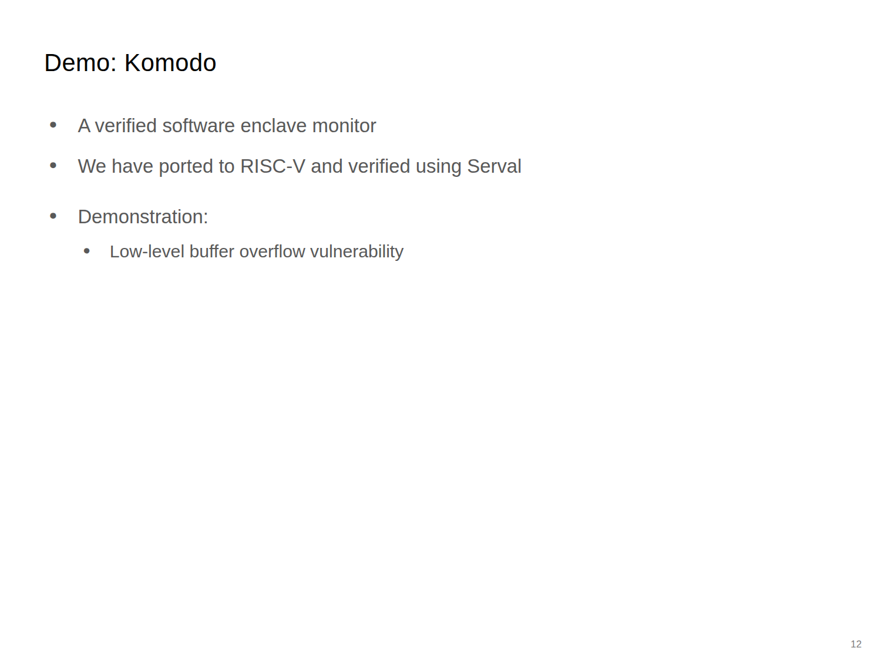Demo: Komodo
A verified software enclave monitor
We have ported to RISC-V and verified using Serval
Demonstration:
Low-level buffer overflow vulnerability
12